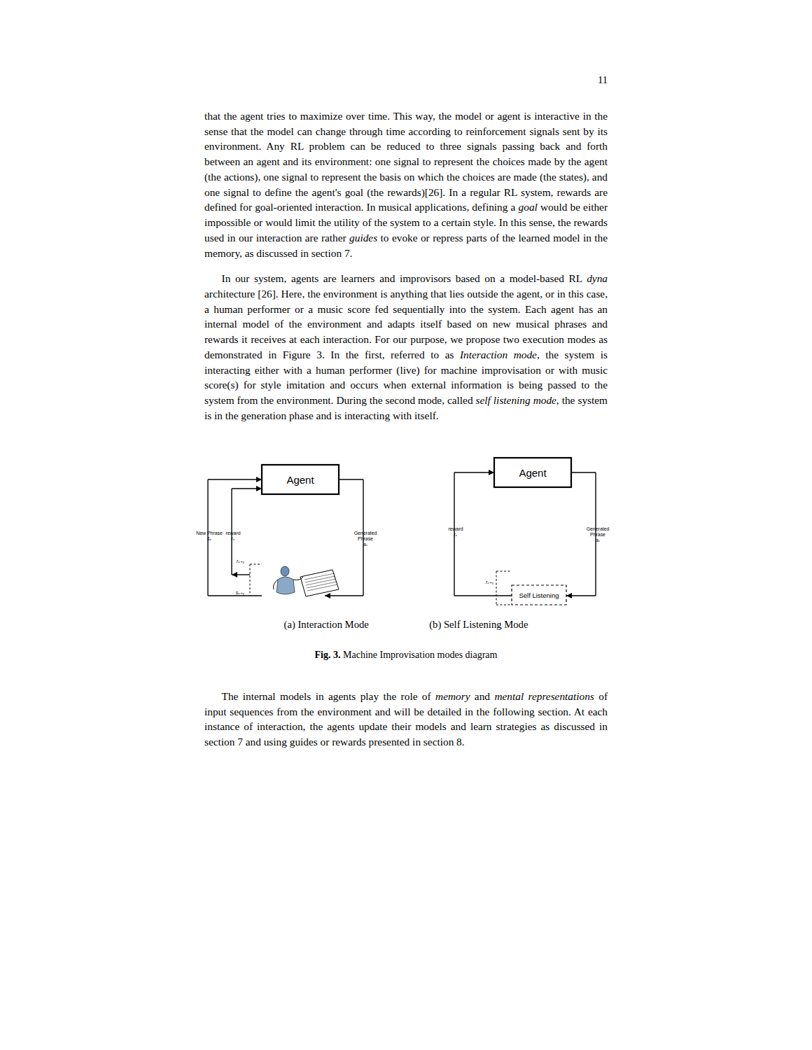11
that the agent tries to maximize over time. This way, the model or agent is interactive in the sense that the model can change through time according to reinforcement signals sent by its environment. Any RL problem can be reduced to three signals passing back and forth between an agent and its environment: one signal to represent the choices made by the agent (the actions), one signal to represent the basis on which the choices are made (the states), and one signal to define the agent's goal (the rewards)[26]. In a regular RL system, rewards are defined for goal-oriented interaction. In musical applications, defining a goal would be either impossible or would limit the utility of the system to a certain style. In this sense, the rewards used in our interaction are rather guides to evoke or repress parts of the learned model in the memory, as discussed in section 7.
In our system, agents are learners and improvisors based on a model-based RL dyna architecture [26]. Here, the environment is anything that lies outside the agent, or in this case, a human performer or a music score fed sequentially into the system. Each agent has an internal model of the environment and adapts itself based on new musical phrases and rewards it receives at each interaction. For our purpose, we propose two execution modes as demonstrated in Figure 3. In the first, referred to as Interaction mode, the system is interacting either with a human performer (live) for machine improvisation or with music score(s) for style imitation and occurs when external information is being passed to the system from the environment. During the second mode, called self listening mode, the system is in the generation phase and is interacting with itself.
Agent New Phrase ŝₓ reward rₓ Generated Phrase aₓ rₓ₊₁ sₓ₊₁
Agent Self Listening reward rₓ Generated Phrase aₓ rₓ₊₁
(a) Interaction Mode (b) Self Listening Mode
Fig. 3. Machine Improvisation modes diagram
The internal models in agents play the role of memory and mental representations of input sequences from the environment and will be detailed in the following section. At each instance of interaction, the agents update their models and learn strategies as discussed in section 7 and using guides or rewards presented in section 8.